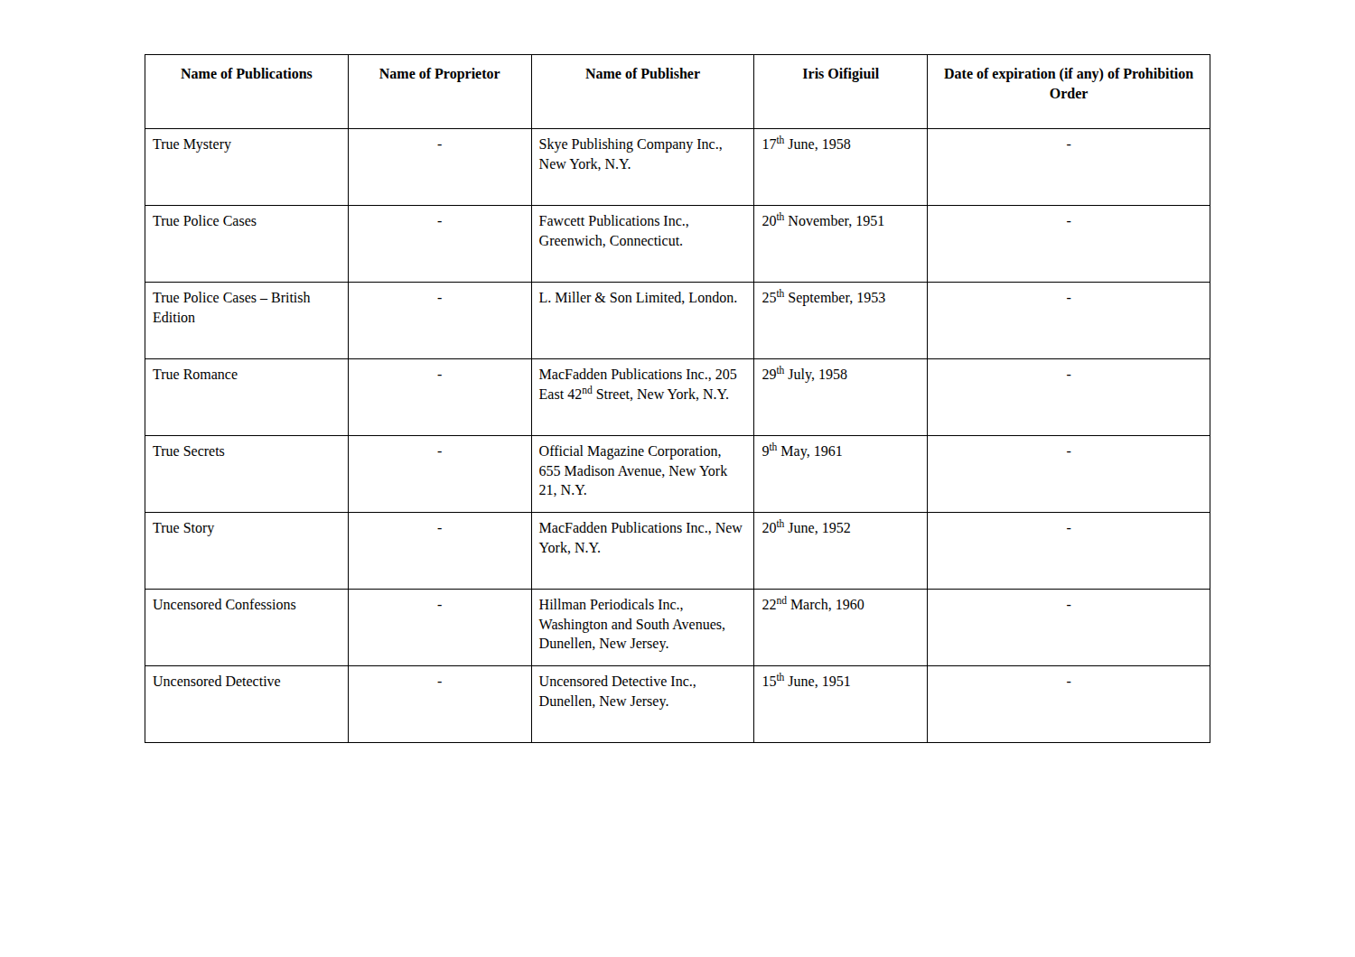| Name of Publications | Name of Proprietor | Name of Publisher | Iris Oifigiuil | Date of expiration (if any) of Prohibition Order |
| --- | --- | --- | --- | --- |
| True Mystery | - | Skye Publishing Company Inc., New York, N.Y. | 17 th June, 1958 | - |
| True Police Cases | - | Fawcett Publications Inc., Greenwich, Connecticut. | 20 th November, 1951 | - |
| True Police Cases – British Edition | - | L. Miller & Son Limited, London. | 25 th September, 1953 | - |
| True Romance | - | MacFadden Publications Inc., 205 East 42 nd Street, New York, N.Y. | 29 th July, 1958 | - |
| True Secrets | - | Official Magazine Corporation, 655 Madison Avenue, New York 21, N.Y. | 9 th May, 1961 | - |
| True Story | - | MacFadden Publications Inc., New York, N.Y. | 20 th June, 1952 | - |
| Uncensored Confessions | - | Hillman Periodicals Inc., Washington and South Avenues, Dunellen, New Jersey. | 22 nd March, 1960 | - |
| Uncensored Detective | - | Uncensored Detective Inc., Dunellen, New Jersey. | 15 th June, 1951 | - |